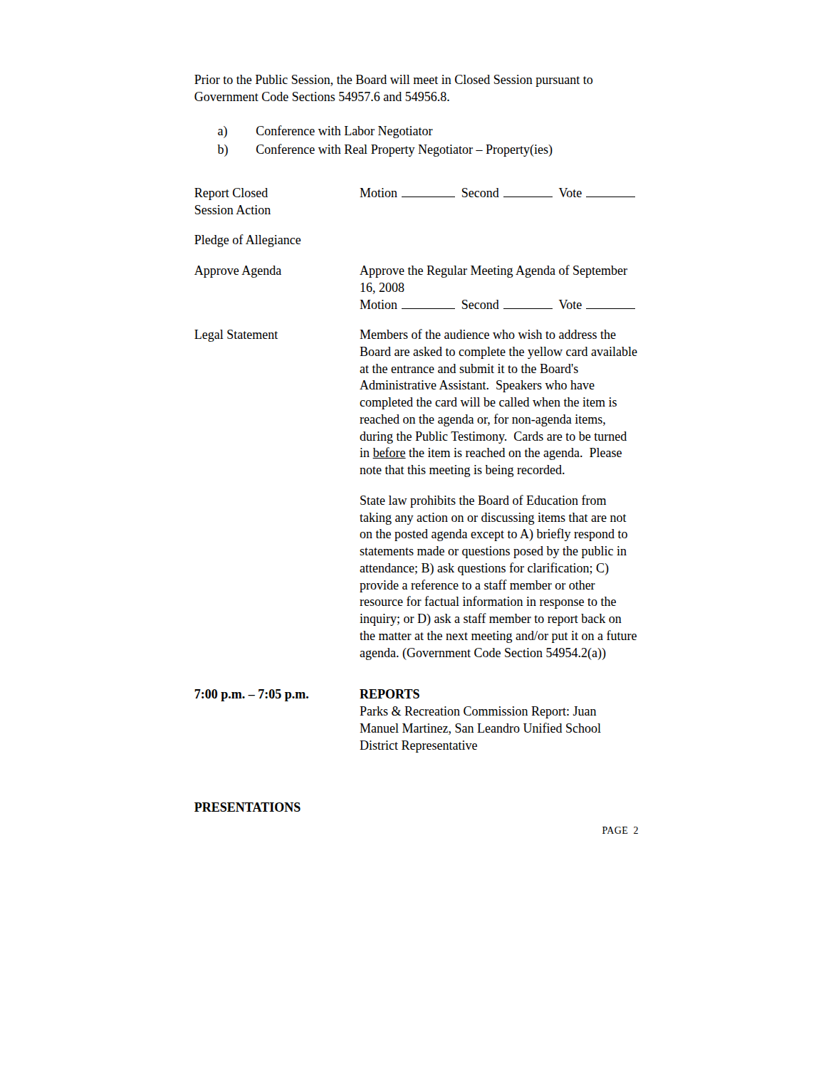Prior to the Public Session, the Board will meet in Closed Session pursuant to Government Code Sections 54957.6 and 54956.8.
a) Conference with Labor Negotiator
b) Conference with Real Property Negotiator – Property(ies)
| Report Closed Session Action | Motion Second Vote |
| Pledge of Allegiance | |
| Approve Agenda | Approve the Regular Meeting Agenda of September 16, 2008 Motion Second Vote |
| Legal Statement | Members of the audience who wish to address the Board are asked to complete the yellow card available at the entrance and submit it to the Board's Administrative Assistant. Speakers who have completed the card will be called when the item is reached on the agenda or, for non-agenda items, during the Public Testimony. Cards are to be turned in before the item is reached on the agenda. Please note that this meeting is being recorded. State law prohibits the Board of Education from taking any action on or discussing items that are not on the posted agenda except to A) briefly respond to statements made or questions posed by the public in attendance; B) ask questions for clarification; C) provide a reference to a staff member or other resource for factual information in response to the inquiry; or D) ask a staff member to report back on the matter at the next meeting and/or put it on a future agenda. (Government Code Section 54954.2(a)) |
| 7:00 p.m. – 7:05 p.m. | REPORTS Parks & Recreation Commission Report: Juan Manuel Martinez, San Leandro Unified School District Representative |
PRESENTATIONS
PAGE 2